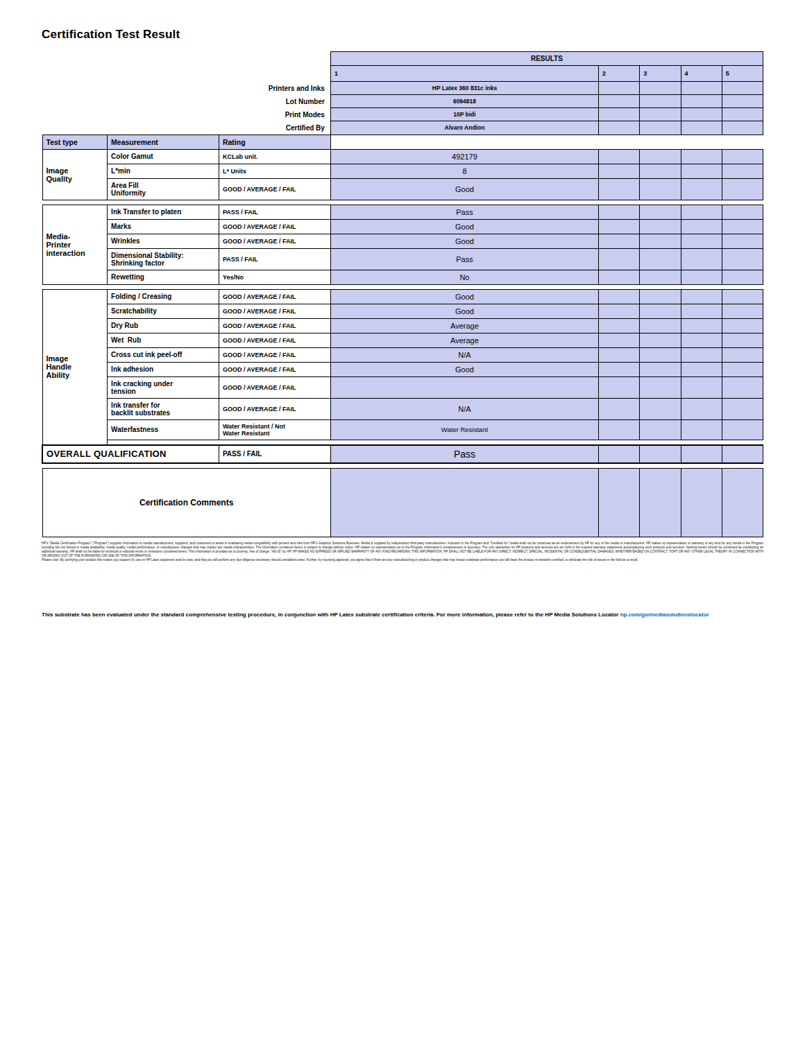Certification Test Result
| | RESULTS |
| | 1 | 2 | 3 | 4 | 5 |
| | Printers and Inks | HP Latex 360 831c inks | | | | |
| | Lot Number | 6094818 | | | | |
| | Print Modes | 10P bidi | | | | |
| | Certified By | Alvaro Andion | | | | |
| Test type | Measurement | Rating | | | | | |
| Image Quality | Color Gamut | KCLab unit. | 492179 | | | | |
| L*min | L* Units | 8 | | | | |
| Area Fill Uniformity | GOOD / AVERAGE / FAIL | Good | | | | |
| Media- Printer interaction | Ink Transfer to platen | PASS / FAIL | Pass | | | | |
| Marks | GOOD / AVERAGE / FAIL | Good | | | | |
| Wrinkles | GOOD / AVERAGE / FAIL | Good | | | | |
| Dimensional Stability: Shrinking factor | PASS / FAIL | Pass | | | | |
| Rewetting | Yes/No | No | | | | |
| Image Handle Ability | Folding / Creasing | GOOD / AVERAGE / FAIL | Good | | | | |
| Scratchability | GOOD / AVERAGE / FAIL | Good | | | | |
| Dry Rub | GOOD / AVERAGE / FAIL | Average | | | | |
| Wet Rub | GOOD / AVERAGE / FAIL | Average | | | | |
| Cross cut ink peel-off | GOOD / AVERAGE / FAIL | N/A | | | | |
| Ink adhesion | GOOD / AVERAGE / FAIL | Good | | | | |
| Ink cracking under tension | GOOD / AVERAGE / FAIL | | | | | |
| Ink transfer for backlit substrates | GOOD / AVERAGE / FAIL | N/A | | | | |
| Waterfastness | Water Resistant / Not Water Resistant | Water Resistant | | | | |
| OVERALL QUALIFICATION | PASS / FAIL | Pass | | | | |
| Certification Comments | | | | | |
HP's "Media Certification Program" ("Program") supplies information to media manufacturers, suppliers, and customers to assist in evaluating media compatibility with printers and inks from HP's Graphics Solutions Business. Media is supplied by independent third-party manufacturers. Inclusion in the Program and "Certified for" media shall not be construed as an endorsement by HP for any of the media or manufacturers. HP makes no representation or warranty of any kind for any media in the Program including but not limited to media availability, media quality, media performance, or manufacturer changes that may impact any media characteristics. The information contained herein is subject to change without notice. HP makes no representation as to the Program information's completeness or accuracy. The only warranties for HP products and services are set forth in the express warranty statements accompanying such products and services. Nothing herein should be construed as constituting an additional warranty. HP shall not be liable for technical or editorial errors or omissions contained herein. This information is provided as a courtesy, free of charge, "AS-IS" by HP. HP MAKES NO EXPRESS OR IMPLIED WARRANTY OF ANY KIND REGARDING THIS INFORMATION. HP SHALL NOT BE LIABLE FOR ANY DIRECT, INDIRECT, SPECIAL, INCIDENTAL OR CONSEQUENTIAL DAMAGES, WHETHER BASED ON CONTRACT, TORT OR ANY OTHER LEGAL THEORY IN CONNECTION WITH OR ARISING OUT OF THE FURNISHING OR USE OF THIS INFORMATION.
Please note: By certifying your product this means you support it's use on HP Latex equipment and its uses, and that you will perform any due diligence necessary should complaints arise. Further, by receiving approval, you agree that if there are any manufacturing or product changes that may impact substrate performance you will have the product re-tested/re-certified, to eliminate the risk of issues in the field as a result.
This substrate has been evaluated under the standard comprehensive testing procedure, in conjunction with HP Latex substrate certification criteria. For more information, please refer to the HP Media Solutions Locator hp.com/go/mediasolutionslocator